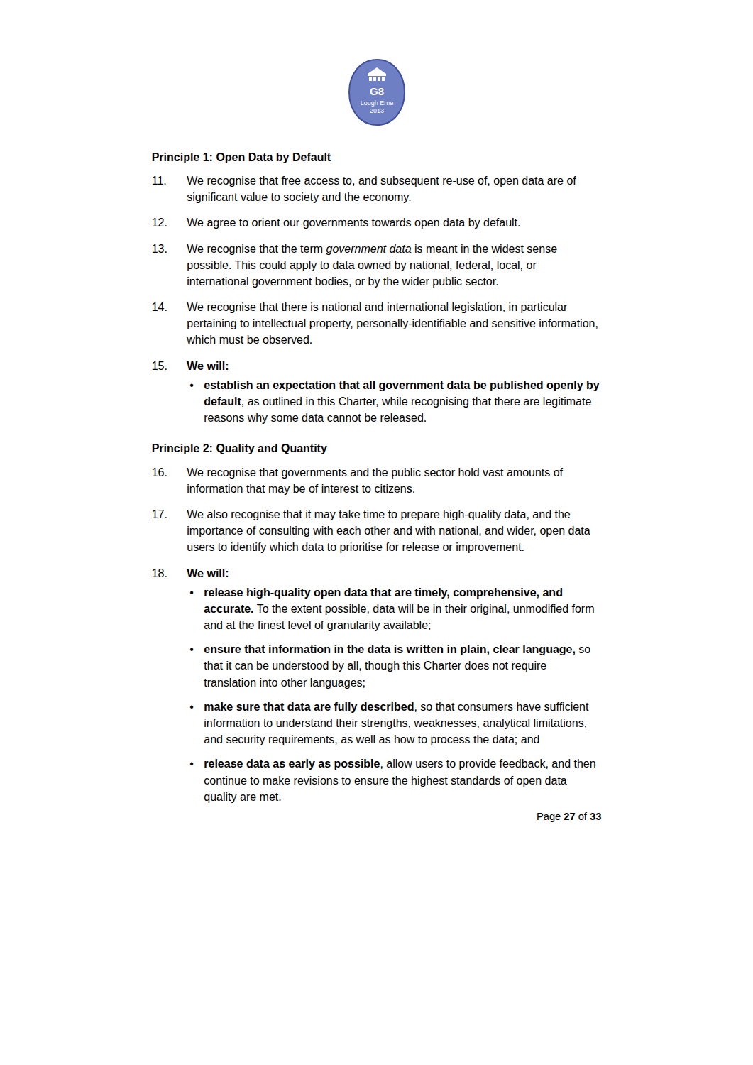G8 Lough Erne 2013 G8 Lough Erne 2013
Principle 1: Open Data by Default
11. We recognise that free access to, and subsequent re-use of, open data are of significant value to society and the economy.
12. We agree to orient our governments towards open data by default.
13. We recognise that the term government data is meant in the widest sense possible. This could apply to data owned by national, federal, local, or international government bodies, or by the wider public sector.
14. We recognise that there is national and international legislation, in particular pertaining to intellectual property, personally-identifiable and sensitive information, which must be observed.
15. We will:
establish an expectation that all government data be published openly by default, as outlined in this Charter, while recognising that there are legitimate reasons why some data cannot be released.
Principle 2: Quality and Quantity
16. We recognise that governments and the public sector hold vast amounts of information that may be of interest to citizens.
17. We also recognise that it may take time to prepare high-quality data, and the importance of consulting with each other and with national, and wider, open data users to identify which data to prioritise for release or improvement.
18. We will:
release high-quality open data that are timely, comprehensive, and accurate. To the extent possible, data will be in their original, unmodified form and at the finest level of granularity available;
ensure that information in the data is written in plain, clear language, so that it can be understood by all, though this Charter does not require translation into other languages;
make sure that data are fully described, so that consumers have sufficient information to understand their strengths, weaknesses, analytical limitations, and security requirements, as well as how to process the data; and
release data as early as possible, allow users to provide feedback, and then continue to make revisions to ensure the highest standards of open data quality are met.
Page 27 of 33